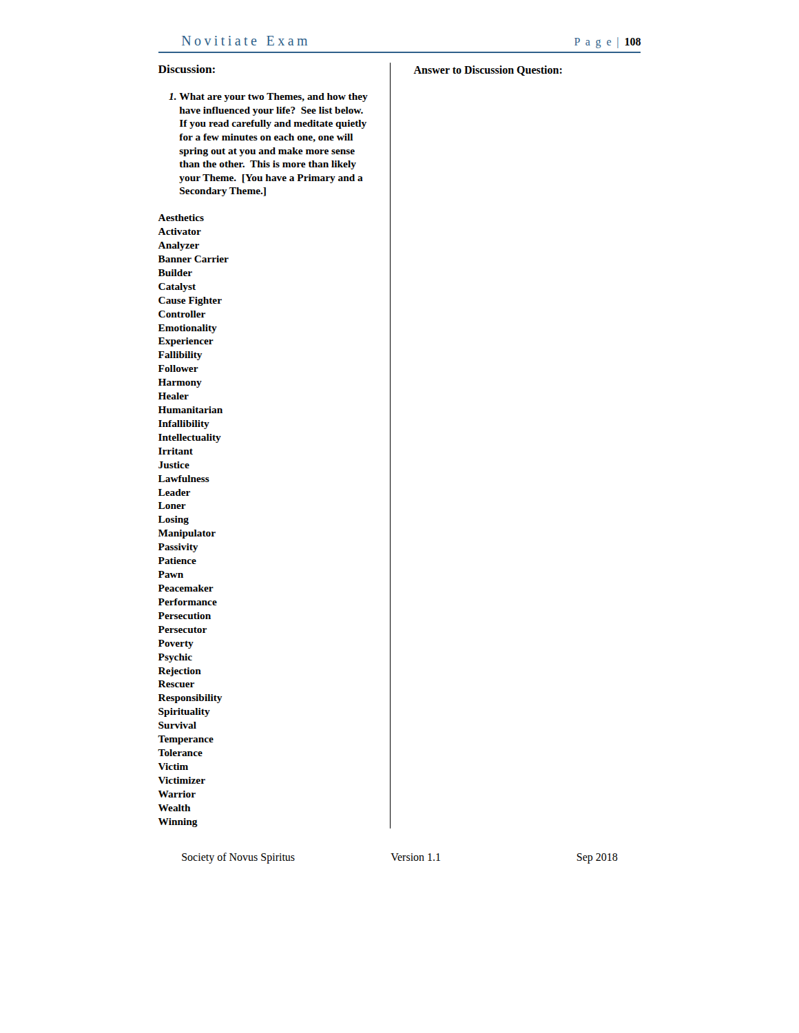Novitiate Exam
P a g e | 108
Discussion:
What are your two Themes, and how they have influenced your life? See list below. If you read carefully and meditate quietly for a few minutes on each one, one will spring out at you and make more sense than the other. This is more than likely your Theme. [You have a Primary and a Secondary Theme.]
Aesthetics
Activator
Analyzer
Banner Carrier
Builder
Catalyst
Cause Fighter
Controller
Emotionality
Experiencer
Fallibility
Follower
Harmony
Healer
Humanitarian
Infallibility
Intellectuality
Irritant
Justice
Lawfulness
Leader
Loner
Losing
Manipulator
Passivity
Patience
Pawn
Peacemaker
Performance
Persecution
Persecutor
Poverty
Psychic
Rejection
Rescuer
Responsibility
Spirituality
Survival
Temperance
Tolerance
Victim
Victimizer
Warrior
Wealth
Winning
Answer to Discussion Question:
Society of Novus Spiritus
Version 1.1
Sep 2018